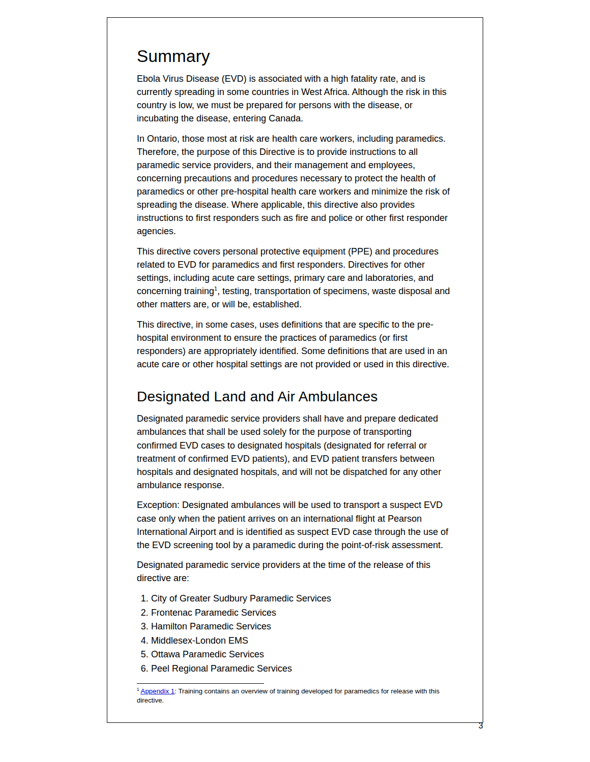Summary
Ebola Virus Disease (EVD) is associated with a high fatality rate, and is currently spreading in some countries in West Africa. Although the risk in this country is low, we must be prepared for persons with the disease, or incubating the disease, entering Canada.
In Ontario, those most at risk are health care workers, including paramedics. Therefore, the purpose of this Directive is to provide instructions to all paramedic service providers, and their management and employees, concerning precautions and procedures necessary to protect the health of paramedics or other pre-hospital health care workers and minimize the risk of spreading the disease. Where applicable, this directive also provides instructions to first responders such as fire and police or other first responder agencies.
This directive covers personal protective equipment (PPE) and procedures related to EVD for paramedics and first responders. Directives for other settings, including acute care settings, primary care and laboratories, and concerning training1, testing, transportation of specimens, waste disposal and other matters are, or will be, established.
This directive, in some cases, uses definitions that are specific to the pre-hospital environment to ensure the practices of paramedics (or first responders) are appropriately identified. Some definitions that are used in an acute care or other hospital settings are not provided or used in this directive.
Designated Land and Air Ambulances
Designated paramedic service providers shall have and prepare dedicated ambulances that shall be used solely for the purpose of transporting confirmed EVD cases to designated hospitals (designated for referral or treatment of confirmed EVD patients), and EVD patient transfers between hospitals and designated hospitals, and will not be dispatched for any other ambulance response.
Exception: Designated ambulances will be used to transport a suspect EVD case only when the patient arrives on an international flight at Pearson International Airport and is identified as suspect EVD case through the use of the EVD screening tool by a paramedic during the point-of-risk assessment.
Designated paramedic service providers at the time of the release of this directive are:
City of Greater Sudbury Paramedic Services
Frontenac Paramedic Services
Hamilton Paramedic Services
Middlesex-London EMS
Ottawa Paramedic Services
Peel Regional Paramedic Services
1 Appendix 1: Training contains an overview of training developed for paramedics for release with this directive.
3